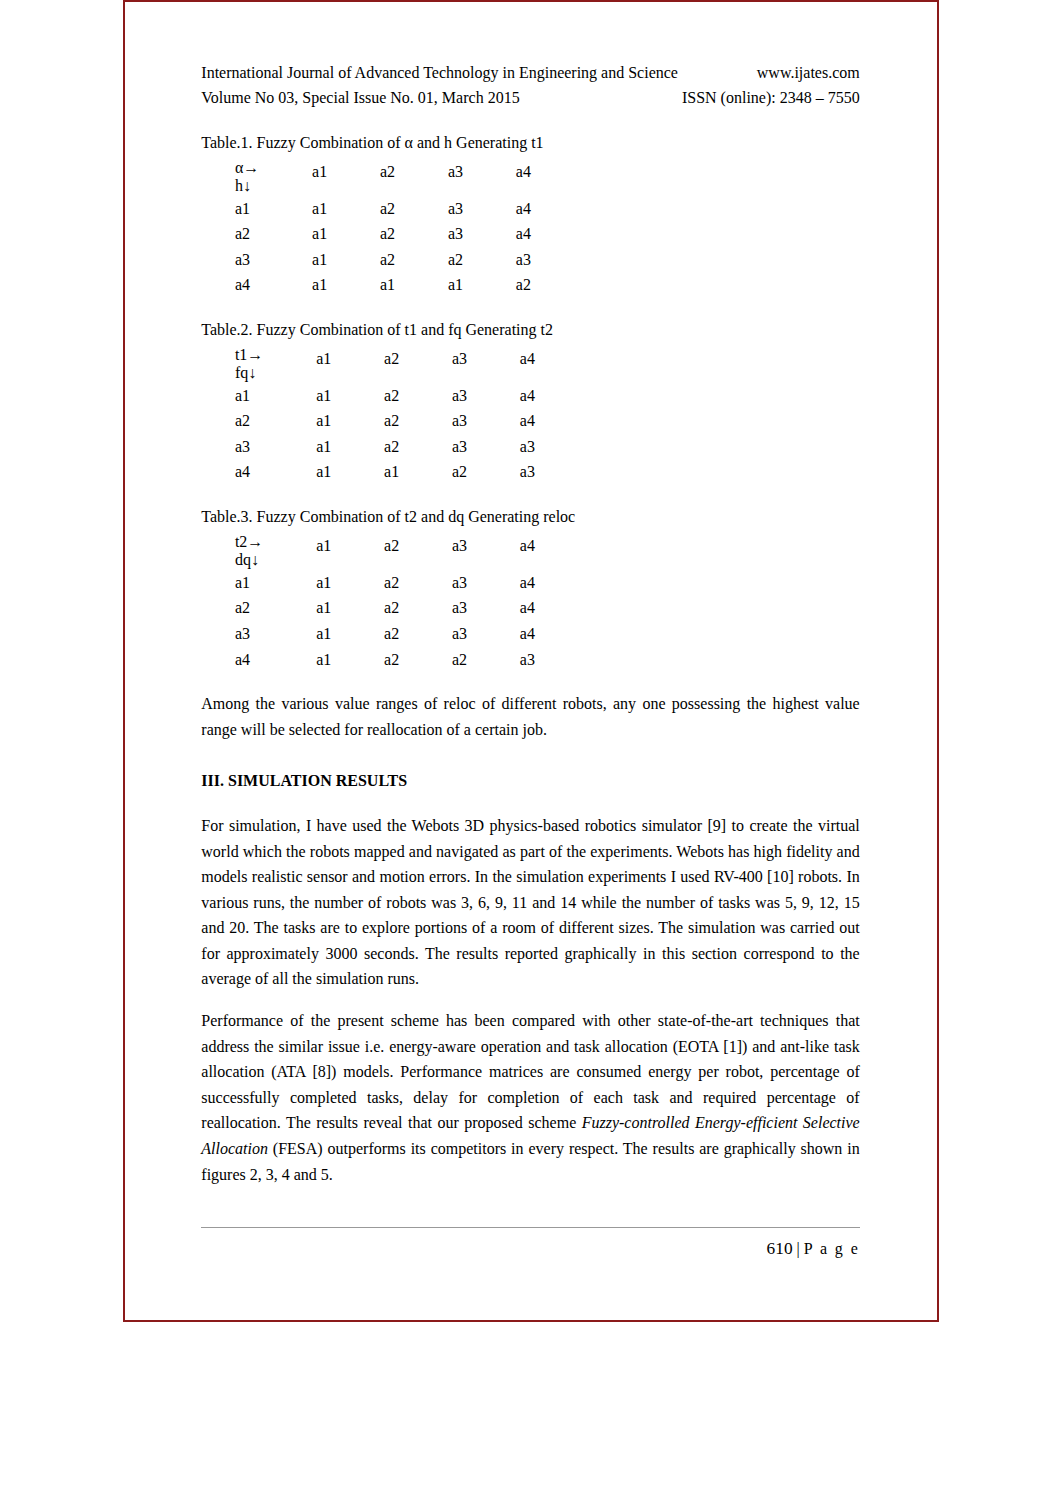International Journal of Advanced Technology in Engineering and Science www.ijates.com
Volume No 03, Special Issue No. 01, March 2015 ISSN (online): 2348 – 7550
Table.1. Fuzzy Combination of α and h Generating t1
| α→ h↓ | a1 | a2 | a3 | a4 |
| a1 | a1 | a2 | a3 | a4 |
| a2 | a1 | a2 | a3 | a4 |
| a3 | a1 | a2 | a2 | a3 |
| a4 | a1 | a1 | a1 | a2 |
Table.2. Fuzzy Combination of t1 and fq Generating t2
| t1→ fq↓ | a1 | a2 | a3 | a4 |
| a1 | a1 | a2 | a3 | a4 |
| a2 | a1 | a2 | a3 | a4 |
| a3 | a1 | a2 | a3 | a3 |
| a4 | a1 | a1 | a2 | a3 |
Table.3. Fuzzy Combination of t2 and dq Generating reloc
| t2→ dq↓ | a1 | a2 | a3 | a4 |
| a1 | a1 | a2 | a3 | a4 |
| a2 | a1 | a2 | a3 | a4 |
| a3 | a1 | a2 | a3 | a4 |
| a4 | a1 | a2 | a2 | a3 |
Among the various value ranges of reloc of different robots, any one possessing the highest value range will be selected for reallocation of a certain job.
III. SIMULATION RESULTS
For simulation, I have used the Webots 3D physics-based robotics simulator [9] to create the virtual world which the robots mapped and navigated as part of the experiments. Webots has high fidelity and models realistic sensor and motion errors. In the simulation experiments I used RV-400 [10] robots. In various runs, the number of robots was 3, 6, 9, 11 and 14 while the number of tasks was 5, 9, 12, 15 and 20. The tasks are to explore portions of a room of different sizes. The simulation was carried out for approximately 3000 seconds. The results reported graphically in this section correspond to the average of all the simulation runs.
Performance of the present scheme has been compared with other state-of-the-art techniques that address the similar issue i.e. energy-aware operation and task allocation (EOTA [1]) and ant-like task allocation (ATA [8]) models. Performance matrices are consumed energy per robot, percentage of successfully completed tasks, delay for completion of each task and required percentage of reallocation. The results reveal that our proposed scheme Fuzzy-controlled Energy-efficient Selective Allocation (FESA) outperforms its competitors in every respect. The results are graphically shown in figures 2, 3, 4 and 5.
610 | P a g e